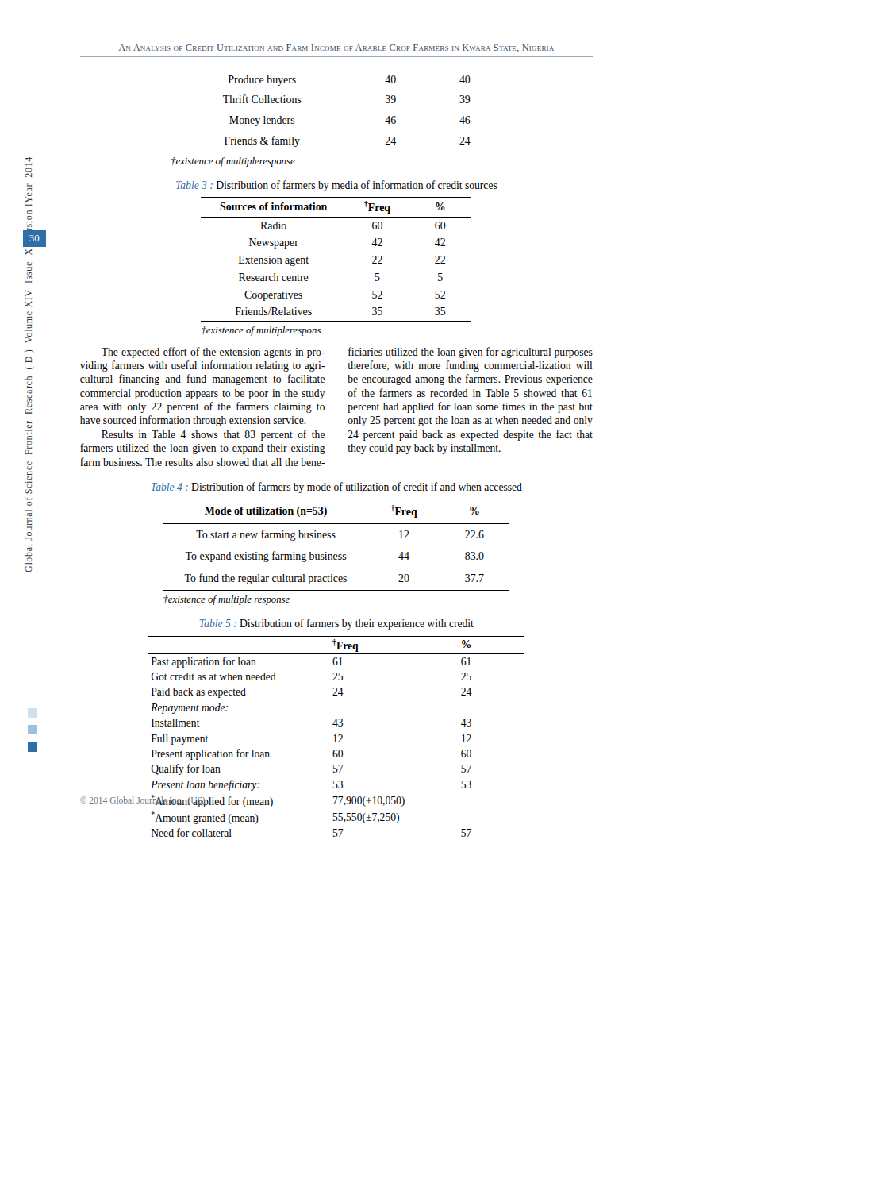An Analysis of Credit Utilization and Farm Income of Arable Crop Farmers in Kwara State, Nigeria
Global Journal of Science Frontier Research ( D ) Volume XIV Issue X Version I Year 2014
30
| Produce buyers | 40 | 40 |
| Thrift Collections | 39 | 39 |
| Money lenders | 46 | 46 |
| Friends & family | 24 | 24 |
†existence of multipleresponse
Table 3 : Distribution of farmers by media of information of credit sources
| Sources of information | † Freq | % |
| --- | --- | --- |
| Radio | 60 | 60 |
| Newspaper | 42 | 42 |
| Extension agent | 22 | 22 |
| Research centre | 5 | 5 |
| Cooperatives | 52 | 52 |
| Friends/Relatives | 35 | 35 |
†existence of multiplerespons
The expected effort of the extension agents in providing farmers with useful information relating to agricultural financing and fund management to facilitate commercial production appears to be poor in the study area with only 22 percent of the farmers claiming to have sourced information through extension service.
Results in Table 4 shows that 83 percent of the farmers utilized the loan given to expand their existing farm business. The results also showed that all the beneficiaries utilized the loan given for agricultural purposes therefore, with more funding commercial-lization will be encouraged among the farmers. Previous experience of the farmers as recorded in Table 5 showed that 61 percent had applied for loan some times in the past but only 25 percent got the loan as at when needed and only 24 percent paid back as expected despite the fact that they could pay back by installment.
Table 4 : Distribution of farmers by mode of utilization of credit if and when accessed
| Mode of utilization (n=53) | † Freq | % |
| --- | --- | --- |
| To start a new farming business | 12 | 22.6 |
| To expand existing farming business | 44 | 83.0 |
| To fund the regular cultural practices | 20 | 37.7 |
†existence of multiple response
Table 5 : Distribution of farmers by their experience with credit
| | † Freq | % |
| --- | --- | --- |
| Past application for loan | 61 | 61 |
| Got credit as at when needed | 25 | 25 |
| Paid back as expected | 24 | 24 |
| Repayment mode: | | |
| Installment | 43 | 43 |
| Full payment | 12 | 12 |
| Present application for loan | 60 | 60 |
| Qualify for loan | 57 | 57 |
| Present loan beneficiary: | 53 | 53 |
| * Amount applied for (mean) | 77,900(±10,050) | |
| * Amount granted (mean) | 55,550(±7,250) | |
| Need for collateral | 57 | 57 |
| Type of collateral: | | |
| Land | 21 | 21 |
| Building | 5 | 5 |
| Farm asset | 18 | 18 |
†existence of multiple response; * in naira, ₦1~ $ 0.00625
Out of the 60 farmers that have currently applied for loan, 57 qualified and 53 were granted. However, average loan applied for was ₦77,900 (approx. $486) but average loan granted was ₦55,550 (approx. $347). The fact that farmers were not granted the amount of loan applied for and as at when needed, given that agriculture is a time sensitive enterprise, may be responsible for poor repayment response. The need
© 2014 Global Journals Inc. (US)